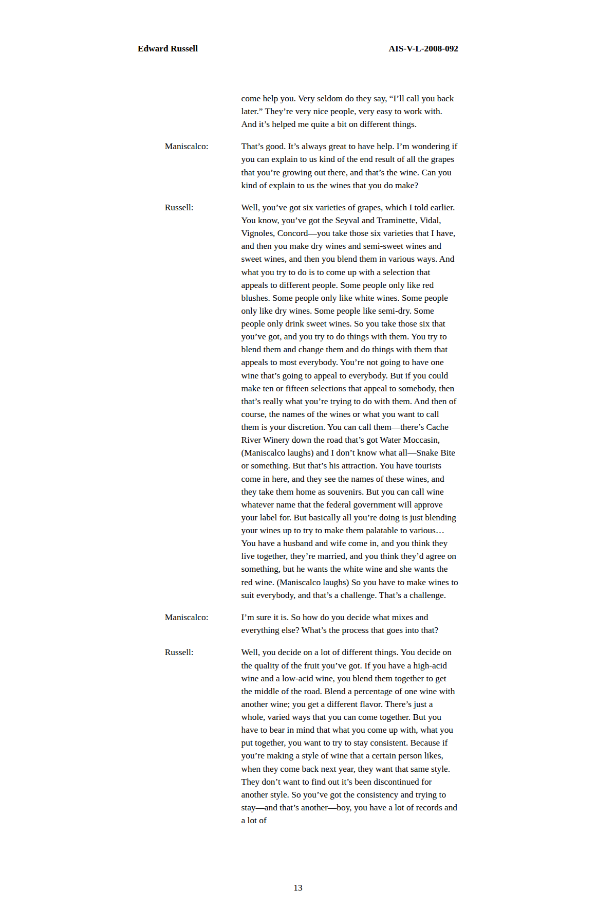Edward Russell AIS-V-L-2008-092
come help you. Very seldom do they say, “I’ll call you back later.” They’re very nice people, very easy to work with. And it’s helped me quite a bit on different things.
Maniscalco:
That’s good. It’s always great to have help. I’m wondering if you can explain to us kind of the end result of all the grapes that you’re growing out there, and that’s the wine. Can you kind of explain to us the wines that you do make?
Russell:
Well, you’ve got six varieties of grapes, which I told earlier. You know, you’ve got the Seyval and Traminette, Vidal, Vignoles, Concord—you take those six varieties that I have, and then you make dry wines and semi-sweet wines and sweet wines, and then you blend them in various ways. And what you try to do is to come up with a selection that appeals to different people. Some people only like red blushes. Some people only like white wines. Some people only like dry wines. Some people like semi-dry. Some people only drink sweet wines. So you take those six that you’ve got, and you try to do things with them. You try to blend them and change them and do things with them that appeals to most everybody. You’re not going to have one wine that’s going to appeal to everybody. But if you could make ten or fifteen selections that appeal to somebody, then that’s really what you’re trying to do with them. And then of course, the names of the wines or what you want to call them is your discretion. You can call them—there’s Cache River Winery down the road that’s got Water Moccasin, (Maniscalco laughs) and I don’t know what all—Snake Bite or something. But that’s his attraction. You have tourists come in here, and they see the names of these wines, and they take them home as souvenirs. But you can call wine whatever name that the federal government will approve your label for. But basically all you’re doing is just blending your wines up to try to make them palatable to various… You have a husband and wife come in, and you think they live together, they’re married, and you think they’d agree on something, but he wants the white wine and she wants the red wine. (Maniscalco laughs) So you have to make wines to suit everybody, and that’s a challenge. That’s a challenge.
Maniscalco:
I’m sure it is. So how do you decide what mixes and everything else? What’s the process that goes into that?
Russell:
Well, you decide on a lot of different things. You decide on the quality of the fruit you’ve got. If you have a high-acid wine and a low-acid wine, you blend them together to get the middle of the road. Blend a percentage of one wine with another wine; you get a different flavor. There’s just a whole, varied ways that you can come together. But you have to bear in mind that what you come up with, what you put together, you want to try to stay consistent. Because if you’re making a style of wine that a certain person likes, when they come back next year, they want that same style. They don’t want to find out it’s been discontinued for another style. So you’ve got the consistency and trying to stay—and that’s another—boy, you have a lot of records and a lot of
13